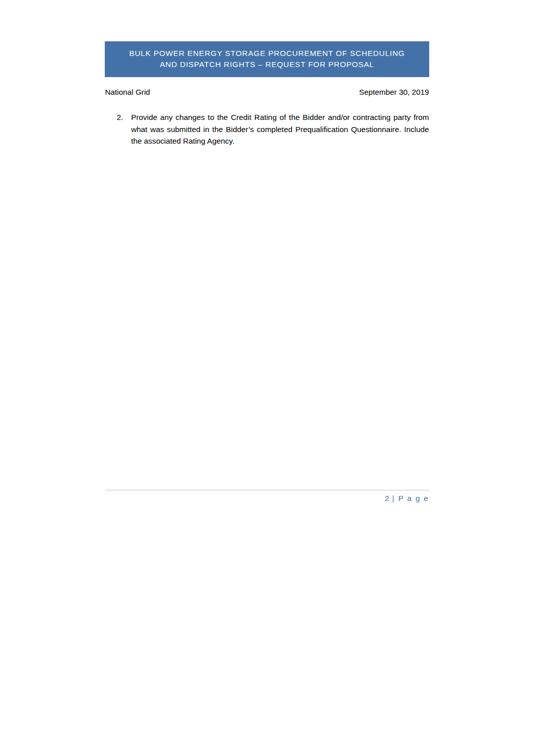Bulk Power Energy Storage Procurement of Scheduling and Dispatch Rights – Request for Proposal
National Grid September 30, 2019
Provide any changes to the Credit Rating of the Bidder and/or contracting party from what was submitted in the Bidder’s completed Prequalification Questionnaire. Include the associated Rating Agency.
2 | P a g e